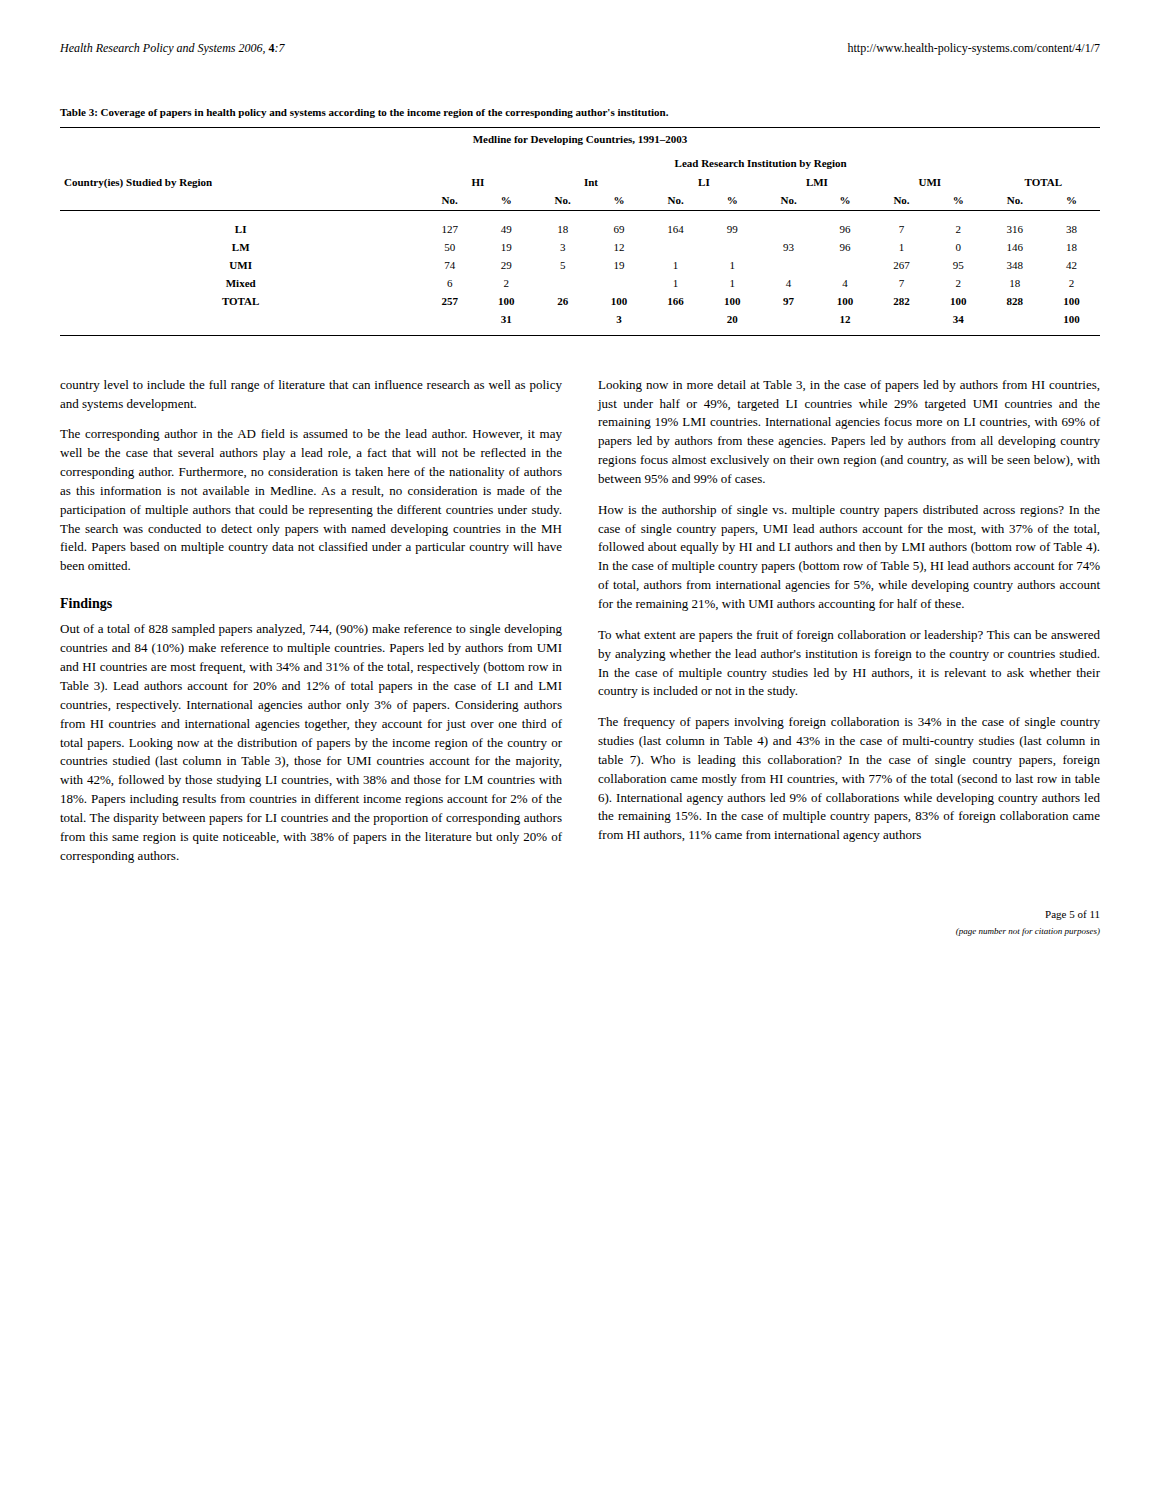Health Research Policy and Systems 2006, 4:7
http://www.health-policy-systems.com/content/4/1/7
Table 3: Coverage of papers in health policy and systems according to the income region of the corresponding author's institution.
| Medline for Developing Countries, 1991–2003 |
| | Lead Research Institution by Region |
| Country(ies) Studied by Region | HI | Int | LI | LMI | UMI | TOTAL |
| | No. | % | No. | % | No. | % | No. | % | No. | % | No. | % |
| LI | 127 | 49 | 18 | 69 | 164 | 99 | | 96 | 7 | 2 | 316 | 38 |
| LM | 50 | 19 | 3 | 12 | | | 93 | 96 | 1 | 0 | 146 | 18 |
| UMI | 74 | 29 | 5 | 19 | 1 | 1 | | | 267 | 95 | 348 | 42 |
| Mixed | 6 | 2 | | | 1 | 1 | 4 | 4 | 7 | 2 | 18 | 2 |
| TOTAL | 257 | 100 | 26 | 100 | 166 | 100 | 97 | 100 | 282 | 100 | 828 | 100 |
| | | 31 | | 3 | | 20 | | 12 | | 34 | | 100 |
country level to include the full range of literature that can influence research as well as policy and systems development.
The corresponding author in the AD field is assumed to be the lead author. However, it may well be the case that several authors play a lead role, a fact that will not be reflected in the corresponding author. Furthermore, no consideration is taken here of the nationality of authors as this information is not available in Medline. As a result, no consideration is made of the participation of multiple authors that could be representing the different countries under study. The search was conducted to detect only papers with named developing countries in the MH field. Papers based on multiple country data not classified under a particular country will have been omitted.
Findings
Out of a total of 828 sampled papers analyzed, 744, (90%) make reference to single developing countries and 84 (10%) make reference to multiple countries. Papers led by authors from UMI and HI countries are most frequent, with 34% and 31% of the total, respectively (bottom row in Table 3). Lead authors account for 20% and 12% of total papers in the case of LI and LMI countries, respectively. International agencies author only 3% of papers. Considering authors from HI countries and international agencies together, they account for just over one third of total papers. Looking now at the distribution of papers by the income region of the country or countries studied (last column in Table 3), those for UMI countries account for the majority, with 42%, followed by those studying LI countries, with 38% and those for LM countries with 18%. Papers including results from countries in different income regions account for 2% of the total. The disparity between papers for LI countries and the proportion of corresponding authors from this same region is quite noticeable, with 38% of papers in the literature but only 20% of corresponding authors.
Looking now in more detail at Table 3, in the case of papers led by authors from HI countries, just under half or 49%, targeted LI countries while 29% targeted UMI countries and the remaining 19% LMI countries. International agencies focus more on LI countries, with 69% of papers led by authors from these agencies. Papers led by authors from all developing country regions focus almost exclusively on their own region (and country, as will be seen below), with between 95% and 99% of cases.
How is the authorship of single vs. multiple country papers distributed across regions? In the case of single country papers, UMI lead authors account for the most, with 37% of the total, followed about equally by HI and LI authors and then by LMI authors (bottom row of Table 4). In the case of multiple country papers (bottom row of Table 5), HI lead authors account for 74% of total, authors from international agencies for 5%, while developing country authors account for the remaining 21%, with UMI authors accounting for half of these.
To what extent are papers the fruit of foreign collaboration or leadership? This can be answered by analyzing whether the lead author's institution is foreign to the country or countries studied. In the case of multiple country studies led by HI authors, it is relevant to ask whether their country is included or not in the study.
The frequency of papers involving foreign collaboration is 34% in the case of single country studies (last column in Table 4) and 43% in the case of multi-country studies (last column in table 7). Who is leading this collaboration? In the case of single country papers, foreign collaboration came mostly from HI countries, with 77% of the total (second to last row in table 6). International agency authors led 9% of collaborations while developing country authors led the remaining 15%. In the case of multiple country papers, 83% of foreign collaboration came from HI authors, 11% came from international agency authors
Page 5 of 11
(page number not for citation purposes)